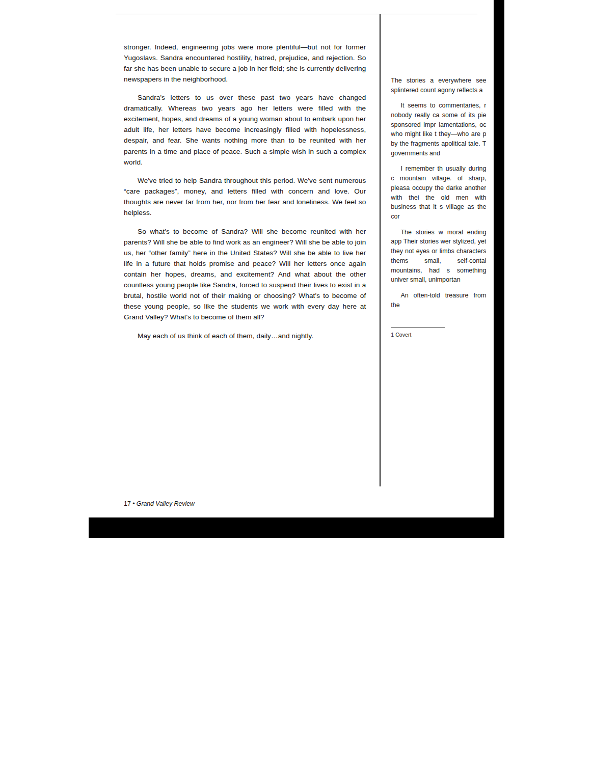stronger. Indeed, engineering jobs were more plentiful—but not for former Yugoslavs. Sandra encountered hostility, hatred, prejudice, and rejection. So far she has been unable to secure a job in her field; she is currently delivering newspapers in the neighborhood.
Sandra's letters to us over these past two years have changed dramatically. Whereas two years ago her letters were filled with the excitement, hopes, and dreams of a young woman about to embark upon her adult life, her letters have become increasingly filled with hopelessness, despair, and fear. She wants nothing more than to be reunited with her parents in a time and place of peace. Such a simple wish in such a complex world.
We've tried to help Sandra throughout this period. We've sent numerous “care packages”, money, and letters filled with concern and love. Our thoughts are never far from her, nor from her fear and loneliness. We feel so helpless.
So what's to become of Sandra? Will she become reunited with her parents? Will she be able to find work as an engineer? Will she be able to join us, her “other family” here in the United States? Will she be able to live her life in a future that holds promise and peace? Will her letters once again contain her hopes, dreams, and excitement? And what about the other countless young people like Sandra, forced to suspend their lives to exist in a brutal, hostile world not of their making or choosing? What's to become of these young people, so like the students we work with every day here at Grand Valley? What's to become of them all?
May each of us think of each of them, daily…and nightly.
17 • Grand Valley Review
The stories a everywhere see splintered count agony reflects a
It seems to commentaries, r nobody really ca some of its pie sponsored impr lamentations, oc who might like t they—who are p by the fragments apolitical tale. T governments and
I remember th usually during c mountain village. of sharp, pleasa occupy the darke another with thei the old men with business that it s village as the cor
The stories w moral ending app Their stories wer stylized, yet they not eyes or limbs characters thems small, self-contai mountains, had s something univer small, unimportan
An often-told treasure from the
1 Covert